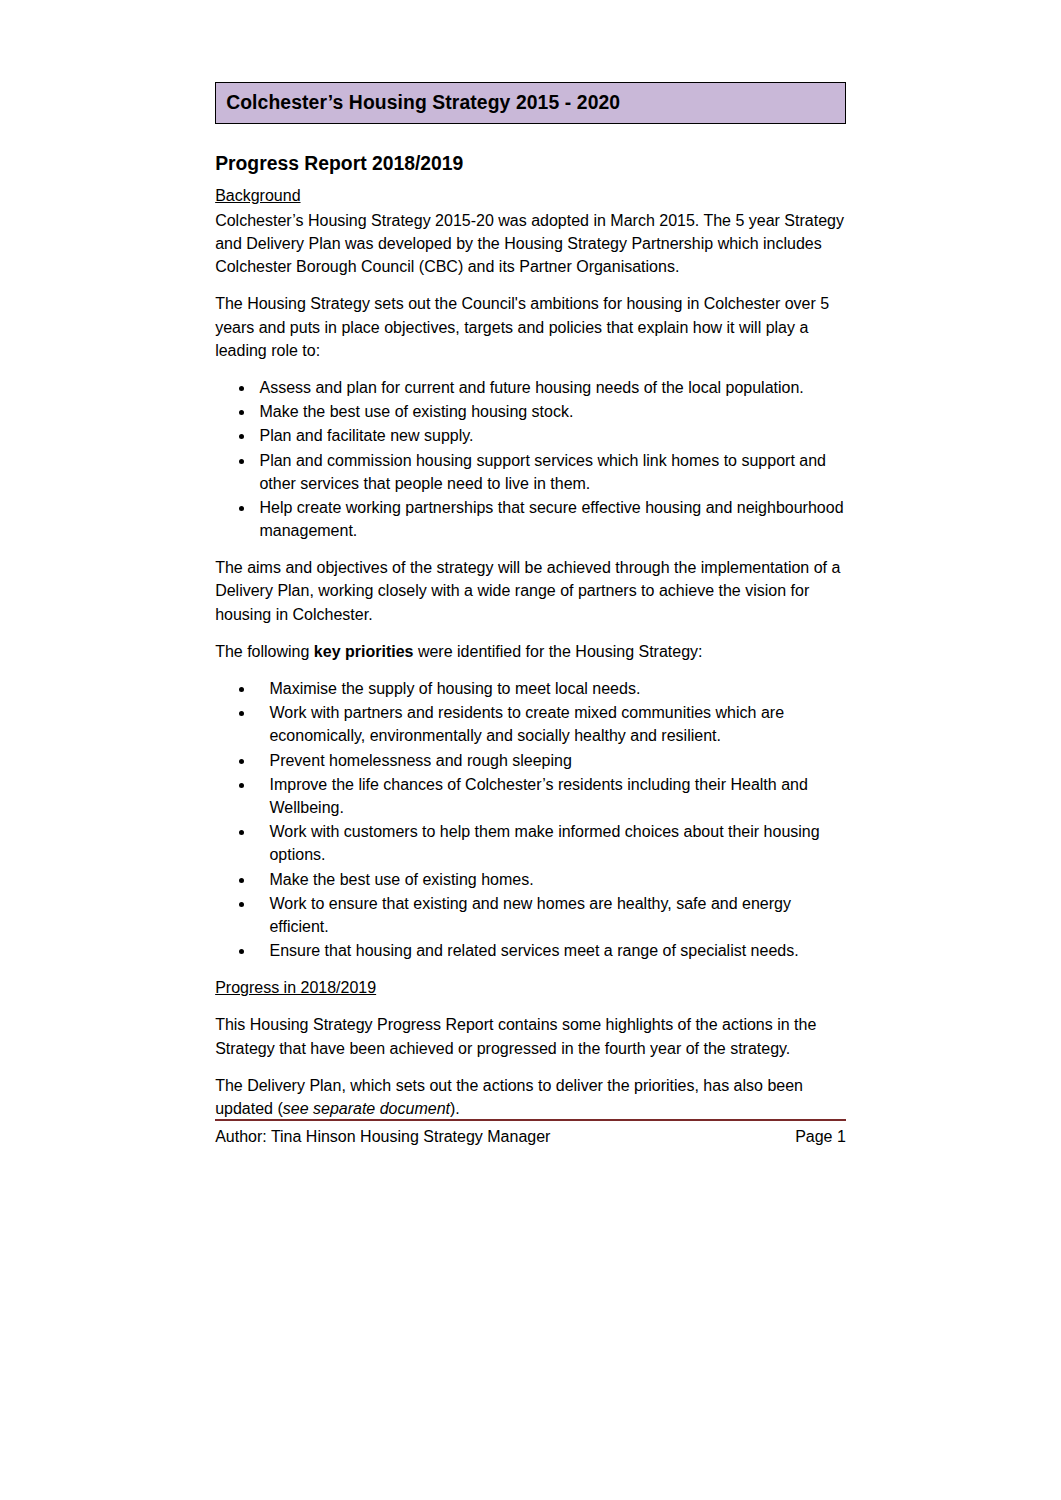Colchester’s Housing Strategy 2015 - 2020
Progress Report 2018/2019
Background
Colchester’s Housing Strategy 2015-20 was adopted in March 2015. The 5 year Strategy and Delivery Plan was developed by the Housing Strategy Partnership which includes Colchester Borough Council (CBC) and its Partner Organisations.
The Housing Strategy sets out the Council's ambitions for housing in Colchester over 5 years and puts in place objectives, targets and policies that explain how it will play a leading role to:
Assess and plan for current and future housing needs of the local population.
Make the best use of existing housing stock.
Plan and facilitate new supply.
Plan and commission housing support services which link homes to support and other services that people need to live in them.
Help create working partnerships that secure effective housing and neighbourhood management.
The aims and objectives of the strategy will be achieved through the implementation of a Delivery Plan, working closely with a wide range of partners to achieve the vision for housing in Colchester.
The following key priorities were identified for the Housing Strategy:
Maximise the supply of housing to meet local needs.
Work with partners and residents to create mixed communities which are economically, environmentally and socially healthy and resilient.
Prevent homelessness and rough sleeping
Improve the life chances of Colchester’s residents including their Health and Wellbeing.
Work with customers to help them make informed choices about their housing options.
Make the best use of existing homes.
Work to ensure that existing and new homes are healthy, safe and energy efficient.
Ensure that housing and related services meet a range of specialist needs.
Progress in 2018/2019
This Housing Strategy Progress Report contains some highlights of the actions in the Strategy that have been achieved or progressed in the fourth year of the strategy.
The Delivery Plan, which sets out the actions to deliver the priorities, has also been updated (see separate document).
Author: Tina Hinson Housing Strategy Manager
Page 1